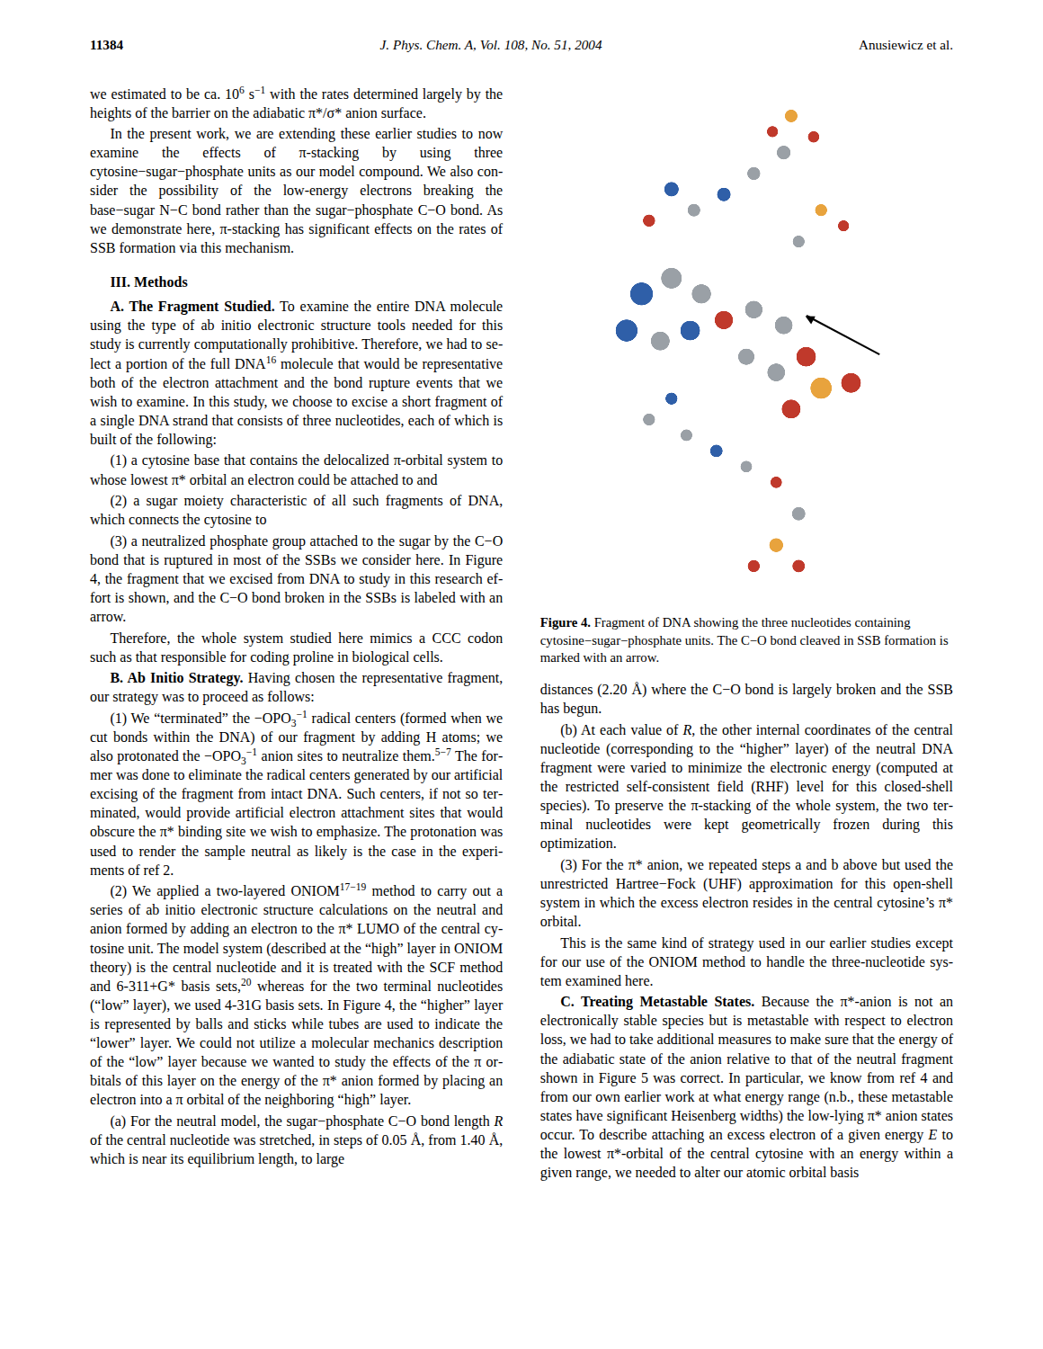11384 J. Phys. Chem. A, Vol. 108, No. 51, 2004 Anusiewicz et al.
we estimated to be ca. 106 s−1 with the rates determined largely by the heights of the barrier on the adiabatic π*/σ* anion surface.
In the present work, we are extending these earlier studies to now examine the effects of π-stacking by using three cytosine−sugar−phosphate units as our model compound. We also consider the possibility of the low-energy electrons breaking the base−sugar N−C bond rather than the sugar−phosphate C−O bond. As we demonstrate here, π-stacking has significant effects on the rates of SSB formation via this mechanism.
III. Methods
A. The Fragment Studied. To examine the entire DNA molecule using the type of ab initio electronic structure tools needed for this study is currently computationally prohibitive. Therefore, we had to select a portion of the full DNA16 molecule that would be representative both of the electron attachment and the bond rupture events that we wish to examine. In this study, we choose to excise a short fragment of a single DNA strand that consists of three nucleotides, each of which is built of the following:
(1) a cytosine base that contains the delocalized π-orbital system to whose lowest π* orbital an electron could be attached to and
(2) a sugar moiety characteristic of all such fragments of DNA, which connects the cytosine to
(3) a neutralized phosphate group attached to the sugar by the C−O bond that is ruptured in most of the SSBs we consider here. In Figure 4, the fragment that we excised from DNA to study in this research effort is shown, and the C−O bond broken in the SSBs is labeled with an arrow.
Therefore, the whole system studied here mimics a CCC codon such as that responsible for coding proline in biological cells.
B. Ab Initio Strategy. Having chosen the representative fragment, our strategy was to proceed as follows:
(1) We “terminated” the −OPO3−1 radical centers (formed when we cut bonds within the DNA) of our fragment by adding H atoms; we also protonated the −OPO3−1 anion sites to neutralize them.5−7 The former was done to eliminate the radical centers generated by our artificial excising of the fragment from intact DNA. Such centers, if not so terminated, would provide artificial electron attachment sites that would obscure the π* binding site we wish to emphasize. The protonation was used to render the sample neutral as likely is the case in the experiments of ref 2.
(2) We applied a two-layered ONIOM17−19 method to carry out a series of ab initio electronic structure calculations on the neutral and anion formed by adding an electron to the π* LUMO of the central cytosine unit. The model system (described at the “high” layer in ONIOM theory) is the central nucleotide and it is treated with the SCF method and 6-311+G* basis sets,20 whereas for the two terminal nucleotides (“low” layer), we used 4-31G basis sets. In Figure 4, the “higher” layer is represented by balls and sticks while tubes are used to indicate the “lower” layer. We could not utilize a molecular mechanics description of the “low” layer because we wanted to study the effects of the π orbitals of this layer on the energy of the π* anion formed by placing an electron into a π orbital of the neighboring “high” layer.
(a) For the neutral model, the sugar−phosphate C−O bond length R of the central nucleotide was stretched, in steps of 0.05 Å, from 1.40 Å, which is near its equilibrium length, to large
Figure 4. Fragment of DNA showing the three nucleotides containing cytosine−sugar−phosphate units. The C−O bond cleaved in SSB formation is marked with an arrow.
distances (2.20 Å) where the C−O bond is largely broken and the SSB has begun.
(b) At each value of R, the other internal coordinates of the central nucleotide (corresponding to the “higher” layer) of the neutral DNA fragment were varied to minimize the electronic energy (computed at the restricted self-consistent field (RHF) level for this closed-shell species). To preserve the π-stacking of the whole system, the two terminal nucleotides were kept geometrically frozen during this optimization.
(3) For the π* anion, we repeated steps a and b above but used the unrestricted Hartree−Fock (UHF) approximation for this open-shell system in which the excess electron resides in the central cytosine’s π* orbital.
This is the same kind of strategy used in our earlier studies except for our use of the ONIOM method to handle the three-nucleotide system examined here.
C. Treating Metastable States. Because the π*-anion is not an electronically stable species but is metastable with respect to electron loss, we had to take additional measures to make sure that the energy of the adiabatic state of the anion relative to that of the neutral fragment shown in Figure 5 was correct. In particular, we know from ref 4 and from our own earlier work at what energy range (n.b., these metastable states have significant Heisenberg widths) the low-lying π* anion states occur. To describe attaching an excess electron of a given energy E to the lowest π*-orbital of the central cytosine with an energy within a given range, we needed to alter our atomic orbital basis